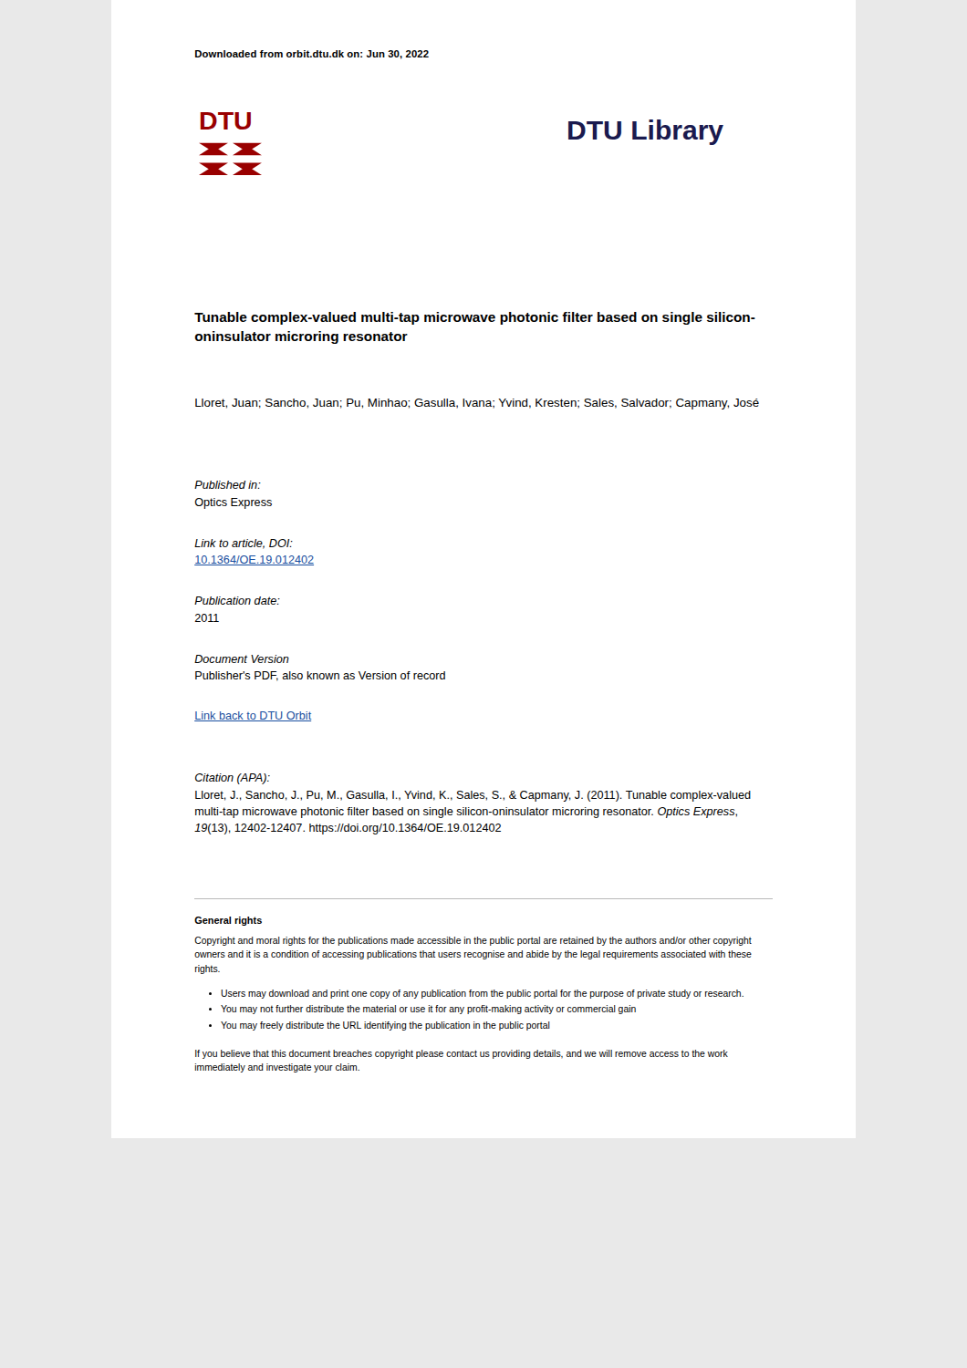Downloaded from orbit.dtu.dk on: Jun 30, 2022
DTU
DTU Library
Tunable complex-valued multi-tap microwave photonic filter based on single silicon-
oninsulator microring resonator
Lloret, Juan; Sancho, Juan; Pu, Minhao; Gasulla, Ivana; Yvind, Kresten; Sales, Salvador; Capmany, José
Published in:
Optics Express
Link to article, DOI:
10.1364/OE.19.012402
Publication date:
2011
Document Version
Publisher's PDF, also known as Version of record
Link back to DTU Orbit
Citation (APA):
Lloret, J., Sancho, J., Pu, M., Gasulla, I., Yvind, K., Sales, S., & Capmany, J. (2011). Tunable complex-valued multi-tap microwave photonic filter based on single silicon-oninsulator microring resonator. Optics Express, 19(13), 12402-12407. https://doi.org/10.1364/OE.19.012402
General rights
Copyright and moral rights for the publications made accessible in the public portal are retained by the authors and/or other copyright owners and it is a condition of accessing publications that users recognise and abide by the legal requirements associated with these rights.
Users may download and print one copy of any publication from the public portal for the purpose of private study or research.
You may not further distribute the material or use it for any profit-making activity or commercial gain
You may freely distribute the URL identifying the publication in the public portal
If you believe that this document breaches copyright please contact us providing details, and we will remove access to the work immediately and investigate your claim.